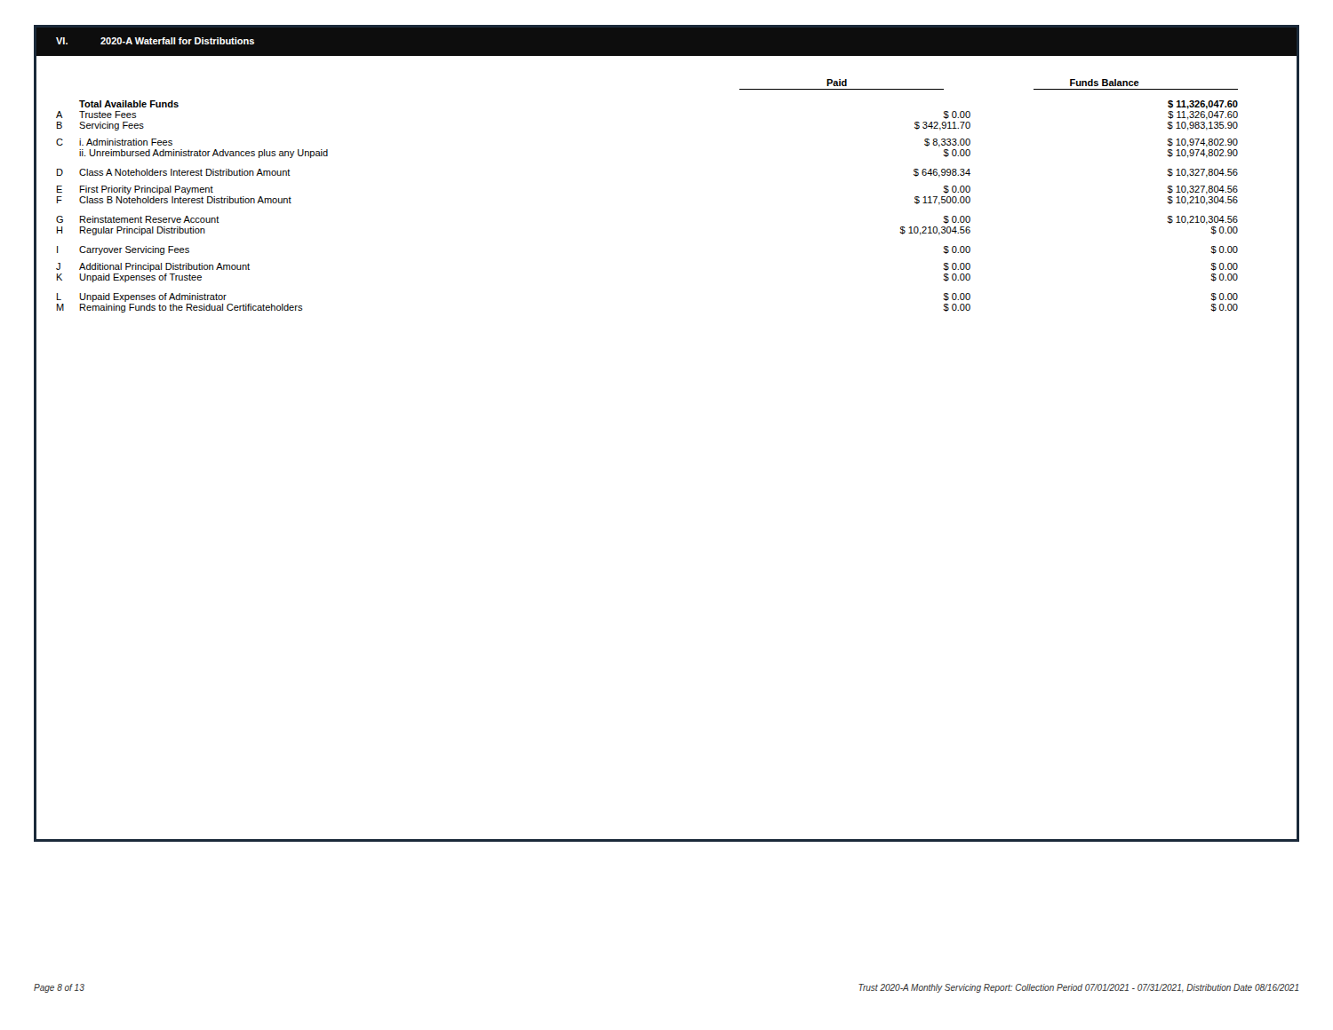VI. 2020-A Waterfall for Distributions
| | | Paid | Funds Balance |
| | Total Available Funds | | $ 11,326,047.60 |
| A | Trustee Fees | $ 0.00 | $ 11,326,047.60 |
| B | Servicing Fees | $ 342,911.70 | $ 10,983,135.90 |
| C | i. Administration Fees | $ 8,333.00 | $ 10,974,802.90 |
| | ii. Unreimbursed Administrator Advances plus any Unpaid | $ 0.00 | $ 10,974,802.90 |
| D | Class A Noteholders Interest Distribution Amount | $ 646,998.34 | $ 10,327,804.56 |
| E | First Priority Principal Payment | $ 0.00 | $ 10,327,804.56 |
| F | Class B Noteholders Interest Distribution Amount | $ 117,500.00 | $ 10,210,304.56 |
| G | Reinstatement Reserve Account | $ 0.00 | $ 10,210,304.56 |
| H | Regular Principal Distribution | $ 10,210,304.56 | $ 0.00 |
| I | Carryover Servicing Fees | $ 0.00 | $ 0.00 |
| J | Additional Principal Distribution Amount | $ 0.00 | $ 0.00 |
| K | Unpaid Expenses of Trustee | $ 0.00 | $ 0.00 |
| L | Unpaid Expenses of Administrator | $ 0.00 | $ 0.00 |
| M | Remaining Funds to the Residual Certificateholders | $ 0.00 | $ 0.00 |
Page 8 of 13 Trust 2020-A Monthly Servicing Report: Collection Period 07/01/2021 - 07/31/2021, Distribution Date 08/16/2021